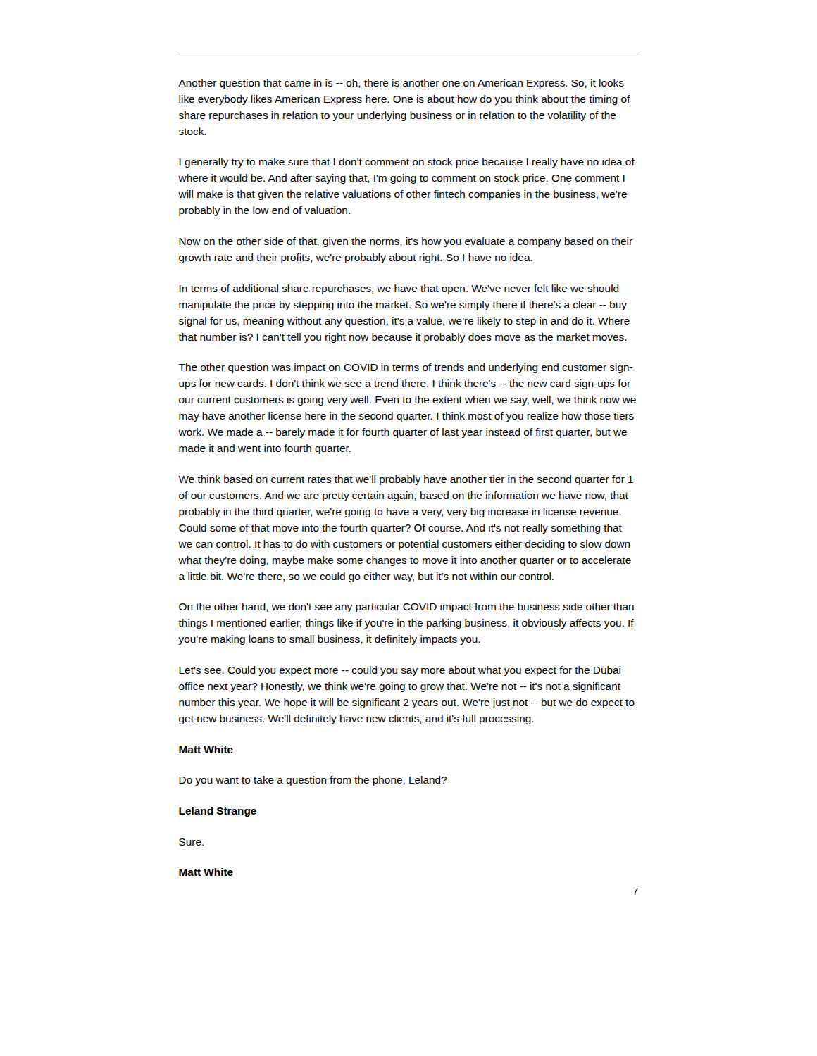Another question that came in is -- oh, there is another one on American Express. So, it looks like everybody likes American Express here. One is about how do you think about the timing of share repurchases in relation to your underlying business or in relation to the volatility of the stock.
I generally try to make sure that I don't comment on stock price because I really have no idea of where it would be. And after saying that, I'm going to comment on stock price. One comment I will make is that given the relative valuations of other fintech companies in the business, we're probably in the low end of valuation.
Now on the other side of that, given the norms, it's how you evaluate a company based on their growth rate and their profits, we're probably about right. So I have no idea.
In terms of additional share repurchases, we have that open. We've never felt like we should manipulate the price by stepping into the market. So we're simply there if there's a clear -- buy signal for us, meaning without any question, it's a value, we're likely to step in and do it. Where that number is? I can't tell you right now because it probably does move as the market moves.
The other question was impact on COVID in terms of trends and underlying end customer sign-ups for new cards. I don't think we see a trend there. I think there's -- the new card sign-ups for our current customers is going very well. Even to the extent when we say, well, we think now we may have another license here in the second quarter. I think most of you realize how those tiers work. We made a -- barely made it for fourth quarter of last year instead of first quarter, but we made it and went into fourth quarter.
We think based on current rates that we'll probably have another tier in the second quarter for 1 of our customers. And we are pretty certain again, based on the information we have now, that probably in the third quarter, we're going to have a very, very big increase in license revenue. Could some of that move into the fourth quarter? Of course. And it's not really something that we can control. It has to do with customers or potential customers either deciding to slow down what they're doing, maybe make some changes to move it into another quarter or to accelerate a little bit. We're there, so we could go either way, but it's not within our control.
On the other hand, we don't see any particular COVID impact from the business side other than things I mentioned earlier, things like if you're in the parking business, it obviously affects you. If you're making loans to small business, it definitely impacts you.
Let's see. Could you expect more -- could you say more about what you expect for the Dubai office next year? Honestly, we think we're going to grow that. We're not -- it's not a significant number this year. We hope it will be significant 2 years out. We're just not -- but we do expect to get new business. We'll definitely have new clients, and it's full processing.
Matt White
Do you want to take a question from the phone, Leland?
Leland Strange
Sure.
Matt White
7